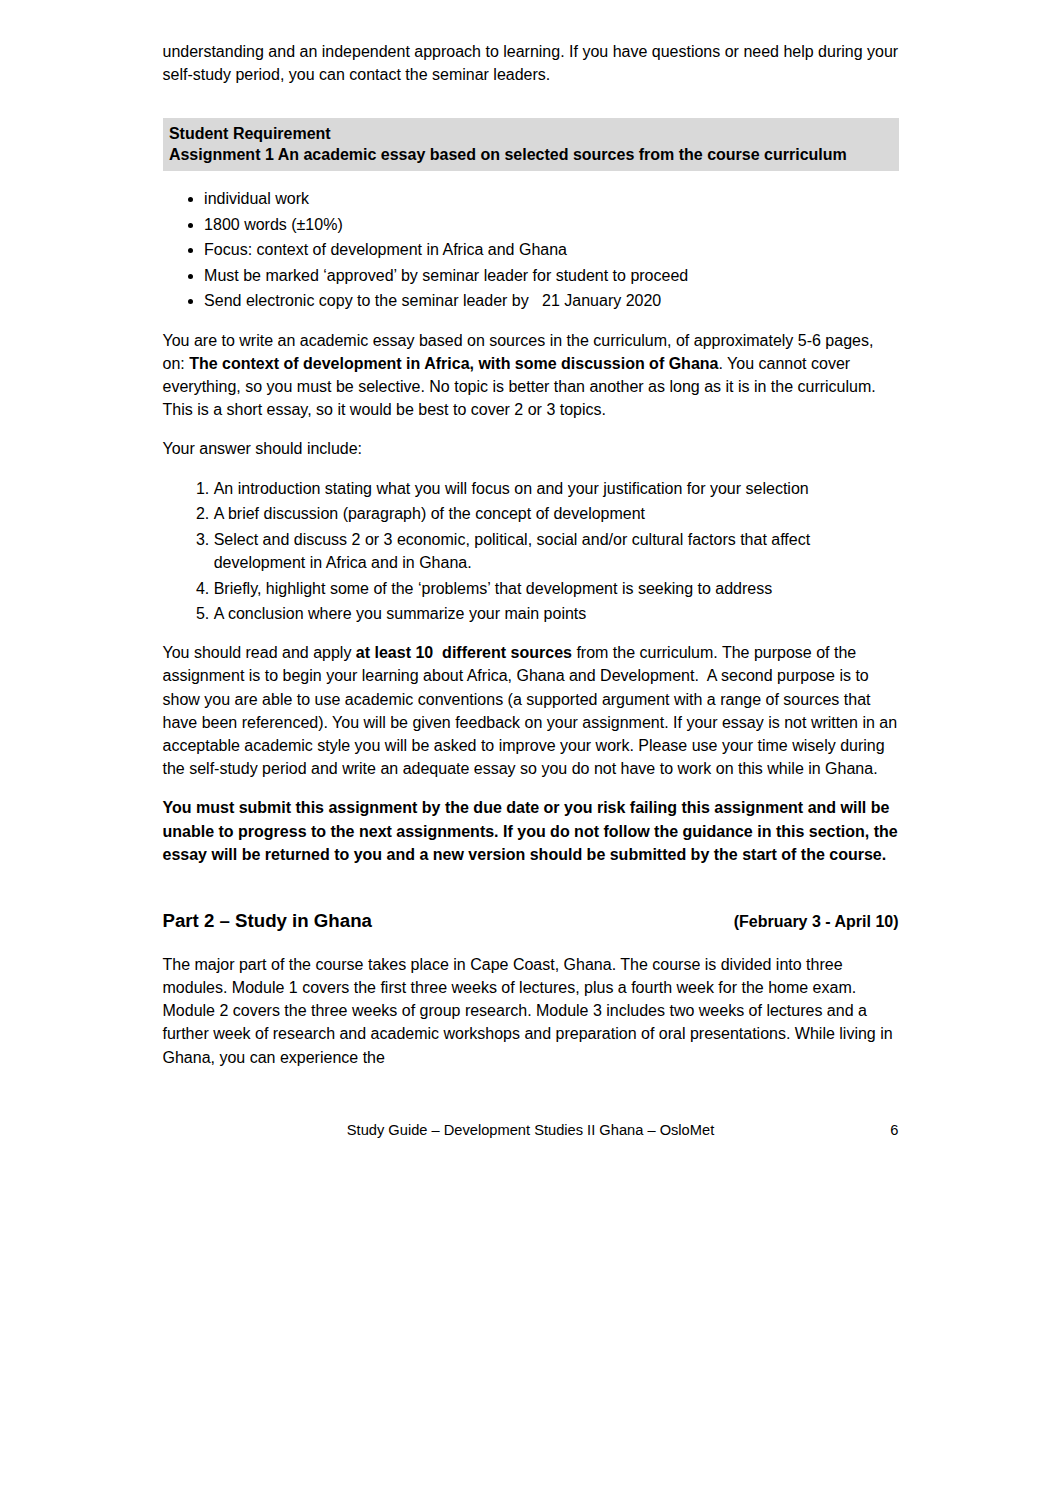understanding and an independent approach to learning. If you have questions or need help during your self-study period, you can contact the seminar leaders.
Student Requirement Assignment 1 An academic essay based on selected sources from the course curriculum
individual work
1800 words (±10%)
Focus: context of development in Africa and Ghana
Must be marked ‘approved’ by seminar leader for student to proceed
Send electronic copy to the seminar leader by 21 January 2020
You are to write an academic essay based on sources in the curriculum, of approximately 5‑6 pages, on: The context of development in Africa, with some discussion of Ghana. You cannot cover everything, so you must be selective. No topic is better than another as long as it is in the curriculum. This is a short essay, so it would be best to cover 2 or 3 topics.
Your answer should include:
An introduction stating what you will focus on and your justification for your selection
A brief discussion (paragraph) of the concept of development
Select and discuss 2 or 3 economic, political, social and/or cultural factors that affect development in Africa and in Ghana.
Briefly, highlight some of the ‘problems’ that development is seeking to address
A conclusion where you summarize your main points
You should read and apply at least 10 different sources from the curriculum. The purpose of the assignment is to begin your learning about Africa, Ghana and Development. A second purpose is to show you are able to use academic conventions (a supported argument with a range of sources that have been referenced). You will be given feedback on your assignment. If your essay is not written in an acceptable academic style you will be asked to improve your work. Please use your time wisely during the self-study period and write an adequate essay so you do not have to work on this while in Ghana.
You must submit this assignment by the due date or you risk failing this assignment and will be unable to progress to the next assignments. If you do not follow the guidance in this section, the essay will be returned to you and a new version should be submitted by the start of the course.
Part 2 – Study in Ghana(February 3 - April 10)
The major part of the course takes place in Cape Coast, Ghana. The course is divided into three modules. Module 1 covers the first three weeks of lectures, plus a fourth week for the home exam. Module 2 covers the three weeks of group research. Module 3 includes two weeks of lectures and a further week of research and academic workshops and preparation of oral presentations. While living in Ghana, you can experience the
Study Guide – Development Studies II Ghana – OsloMet 6